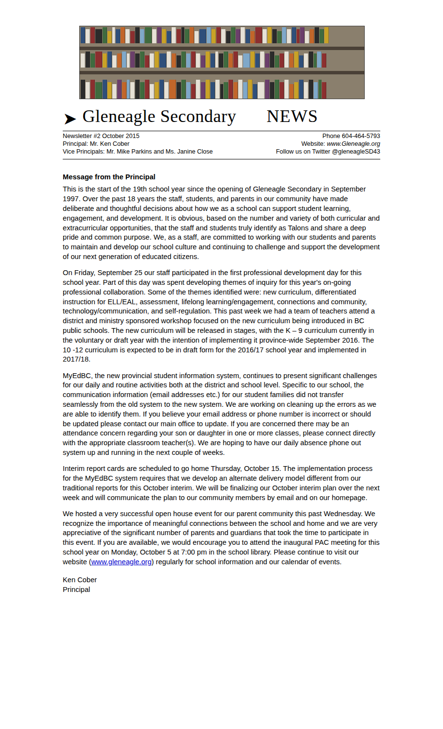➤
Gleneagle Secondary NEWS
| Newsletter #2 October 2015 | Phone 604-464-5793 |
| Principal: Mr. Ken Cober | Website: www.Gleneagle.org |
| Vice Principals: Mr. Mike Parkins and Ms. Janine Close | Follow us on Twitter @gleneagleSD43 |
Message from the Principal
This is the start of the 19th school year since the opening of Gleneagle Secondary in September 1997. Over the past 18 years the staff, students, and parents in our community have made deliberate and thoughtful decisions about how we as a school can support student learning, engagement, and development. It is obvious, based on the number and variety of both curricular and extracurricular opportunities, that the staff and students truly identify as Talons and share a deep pride and common purpose. We, as a staff, are committed to working with our students and parents to maintain and develop our school culture and continuing to challenge and support the development of our next generation of educated citizens.
On Friday, September 25 our staff participated in the first professional development day for this school year. Part of this day was spent developing themes of inquiry for this year's on-going professional collaboration. Some of the themes identified were: new curriculum, differentiated instruction for ELL/EAL, assessment, lifelong learning/engagement, connections and community, technology/communication, and self-regulation. This past week we had a team of teachers attend a district and ministry sponsored workshop focused on the new curriculum being introduced in BC public schools. The new curriculum will be released in stages, with the K – 9 curriculum currently in the voluntary or draft year with the intention of implementing it province-wide September 2016. The 10 -12 curriculum is expected to be in draft form for the 2016/17 school year and implemented in 2017/18.
MyEdBC, the new provincial student information system, continues to present significant challenges for our daily and routine activities both at the district and school level. Specific to our school, the communication information (email addresses etc.) for our student families did not transfer seamlessly from the old system to the new system. We are working on cleaning up the errors as we are able to identify them. If you believe your email address or phone number is incorrect or should be updated please contact our main office to update. If you are concerned there may be an attendance concern regarding your son or daughter in one or more classes, please connect directly with the appropriate classroom teacher(s). We are hoping to have our daily absence phone out system up and running in the next couple of weeks.
Interim report cards are scheduled to go home Thursday, October 15. The implementation process for the MyEdBC system requires that we develop an alternate delivery model different from our traditional reports for this October interim. We will be finalizing our October interim plan over the next week and will communicate the plan to our community members by email and on our homepage.
We hosted a very successful open house event for our parent community this past Wednesday. We recognize the importance of meaningful connections between the school and home and we are very appreciative of the significant number of parents and guardians that took the time to participate in this event. If you are available, we would encourage you to attend the inaugural PAC meeting for this school year on Monday, October 5 at 7:00 pm in the school library. Please continue to visit our website (www.gleneagle.org) regularly for school information and our calendar of events.
Ken Cober
Principal